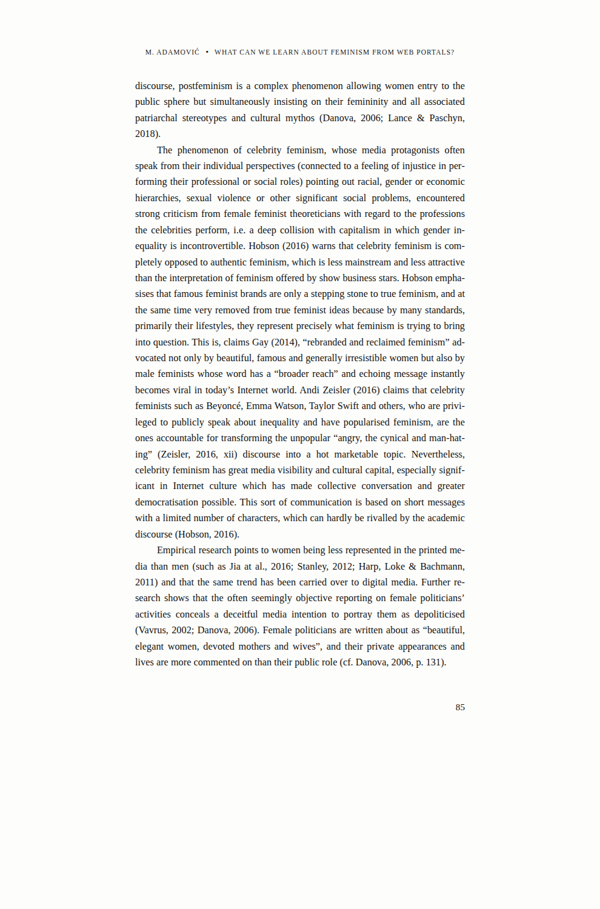M. Adamović ▪ What Can We Learn About Feminism From Web Portals?
discourse, postfeminism is a complex phenomenon allowing women entry to the public sphere but simultaneously insisting on their femininity and all associated patriarchal stereotypes and cultural mythos (Danova, 2006; Lance & Paschyn, 2018).
The phenomenon of celebrity feminism, whose media protagonists often speak from their individual perspectives (connected to a feeling of injustice in performing their professional or social roles) pointing out racial, gender or economic hierarchies, sexual violence or other significant social problems, encountered strong criticism from female feminist theoreticians with regard to the professions the celebrities perform, i.e. a deep collision with capitalism in which gender inequality is incontrovertible. Hobson (2016) warns that celebrity feminism is completely opposed to authentic feminism, which is less mainstream and less attractive than the interpretation of feminism offered by show business stars. Hobson emphasises that famous feminist brands are only a stepping stone to true feminism, and at the same time very removed from true feminist ideas because by many standards, primarily their lifestyles, they represent precisely what feminism is trying to bring into question. This is, claims Gay (2014), “rebranded and reclaimed feminism” advocated not only by beautiful, famous and generally irresistible women but also by male feminists whose word has a “broader reach” and echoing message instantly becomes viral in today’s Internet world. Andi Zeisler (2016) claims that celebrity feminists such as Beyoncé, Emma Watson, Taylor Swift and others, who are privileged to publicly speak about inequality and have popularised feminism, are the ones accountable for transforming the unpopular “angry, the cynical and man-hating” (Zeisler, 2016, xii) discourse into a hot marketable topic. Nevertheless, celebrity feminism has great media visibility and cultural capital, especially significant in Internet culture which has made collective conversation and greater democratisation possible. This sort of communication is based on short messages with a limited number of characters, which can hardly be rivalled by the academic discourse (Hobson, 2016).
Empirical research points to women being less represented in the printed media than men (such as Jia at al., 2016; Stanley, 2012; Harp, Loke & Bachmann, 2011) and that the same trend has been carried over to digital media. Further research shows that the often seemingly objective reporting on female politicians’ activities conceals a deceitful media intention to portray them as depoliticised (Vavrus, 2002; Danova, 2006). Female politicians are written about as “beautiful, elegant women, devoted mothers and wives”, and their private appearances and lives are more commented on than their public role (cf. Danova, 2006, p. 131).
85